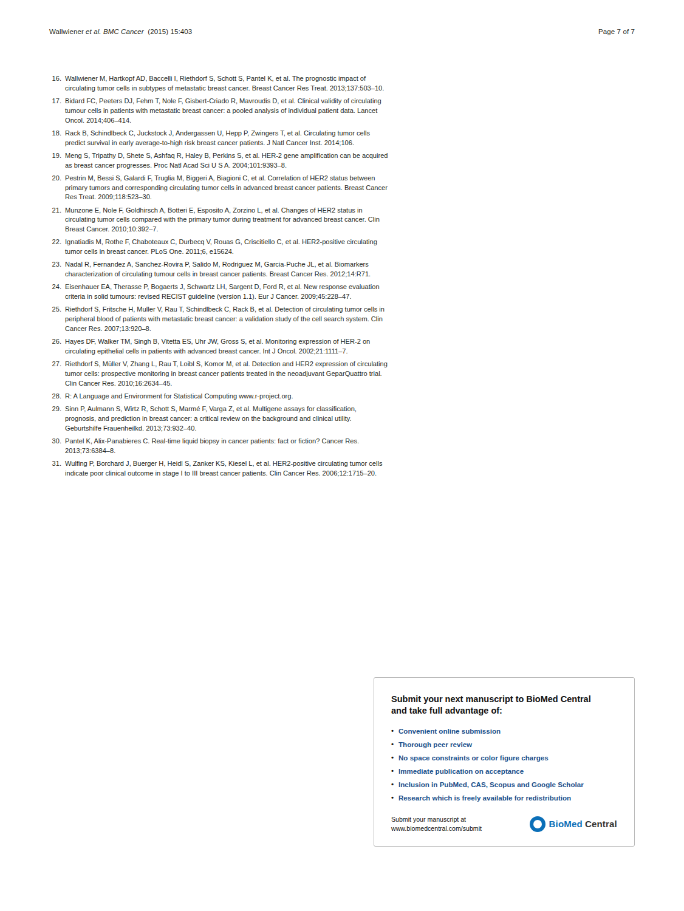Wallwiener et al. BMC Cancer (2015) 15:403
Page 7 of 7
16. Wallwiener M, Hartkopf AD, Baccelli I, Riethdorf S, Schott S, Pantel K, et al. The prognostic impact of circulating tumor cells in subtypes of metastatic breast cancer. Breast Cancer Res Treat. 2013;137:503–10.
17. Bidard FC, Peeters DJ, Fehm T, Nole F, Gisbert-Criado R, Mavroudis D, et al. Clinical validity of circulating tumour cells in patients with metastatic breast cancer: a pooled analysis of individual patient data. Lancet Oncol. 2014;406–414.
18. Rack B, Schindlbeck C, Juckstock J, Andergassen U, Hepp P, Zwingers T, et al. Circulating tumor cells predict survival in early average-to-high risk breast cancer patients. J Natl Cancer Inst. 2014;106.
19. Meng S, Tripathy D, Shete S, Ashfaq R, Haley B, Perkins S, et al. HER-2 gene amplification can be acquired as breast cancer progresses. Proc Natl Acad Sci U S A. 2004;101:9393–8.
20. Pestrin M, Bessi S, Galardi F, Truglia M, Biggeri A, Biagioni C, et al. Correlation of HER2 status between primary tumors and corresponding circulating tumor cells in advanced breast cancer patients. Breast Cancer Res Treat. 2009;118:523–30.
21. Munzone E, Nole F, Goldhirsch A, Botteri E, Esposito A, Zorzino L, et al. Changes of HER2 status in circulating tumor cells compared with the primary tumor during treatment for advanced breast cancer. Clin Breast Cancer. 2010;10:392–7.
22. Ignatiadis M, Rothe F, Chaboteaux C, Durbecq V, Rouas G, Criscitiello C, et al. HER2-positive circulating tumor cells in breast cancer. PLoS One. 2011;6, e15624.
23. Nadal R, Fernandez A, Sanchez-Rovira P, Salido M, Rodriguez M, Garcia-Puche JL, et al. Biomarkers characterization of circulating tumour cells in breast cancer patients. Breast Cancer Res. 2012;14:R71.
24. Eisenhauer EA, Therasse P, Bogaerts J, Schwartz LH, Sargent D, Ford R, et al. New response evaluation criteria in solid tumours: revised RECIST guideline (version 1.1). Eur J Cancer. 2009;45:228–47.
25. Riethdorf S, Fritsche H, Muller V, Rau T, Schindlbeck C, Rack B, et al. Detection of circulating tumor cells in peripheral blood of patients with metastatic breast cancer: a validation study of the cell search system. Clin Cancer Res. 2007;13:920–8.
26. Hayes DF, Walker TM, Singh B, Vitetta ES, Uhr JW, Gross S, et al. Monitoring expression of HER-2 on circulating epithelial cells in patients with advanced breast cancer. Int J Oncol. 2002;21:1111–7.
27. Riethdorf S, Müller V, Zhang L, Rau T, Loibl S, Komor M, et al. Detection and HER2 expression of circulating tumor cells: prospective monitoring in breast cancer patients treated in the neoadjuvant GeparQuattro trial. Clin Cancer Res. 2010;16:2634–45.
28. R: A Language and Environment for Statistical Computing www.r-project.org.
29. Sinn P, Aulmann S, Wirtz R, Schott S, Marmé F, Varga Z, et al. Multigene assays for classification, prognosis, and prediction in breast cancer: a critical review on the background and clinical utility. Geburtshilfe Frauenheilkd. 2013;73:932–40.
30. Pantel K, Alix-Panabieres C. Real-time liquid biopsy in cancer patients: fact or fiction? Cancer Res. 2013;73:6384–8.
31. Wulfing P, Borchard J, Buerger H, Heidl S, Zanker KS, Kiesel L, et al. HER2-positive circulating tumor cells indicate poor clinical outcome in stage I to III breast cancer patients. Clin Cancer Res. 2006;12:1715–20.
Submit your next manuscript to BioMed Central
and take full advantage of:
Convenient online submission
Thorough peer review
No space constraints or color figure charges
Immediate publication on acceptance
Inclusion in PubMed, CAS, Scopus and Google Scholar
Research which is freely available for redistribution
Submit your manuscript at www.biomedcentral.com/submit
BioMedCentral